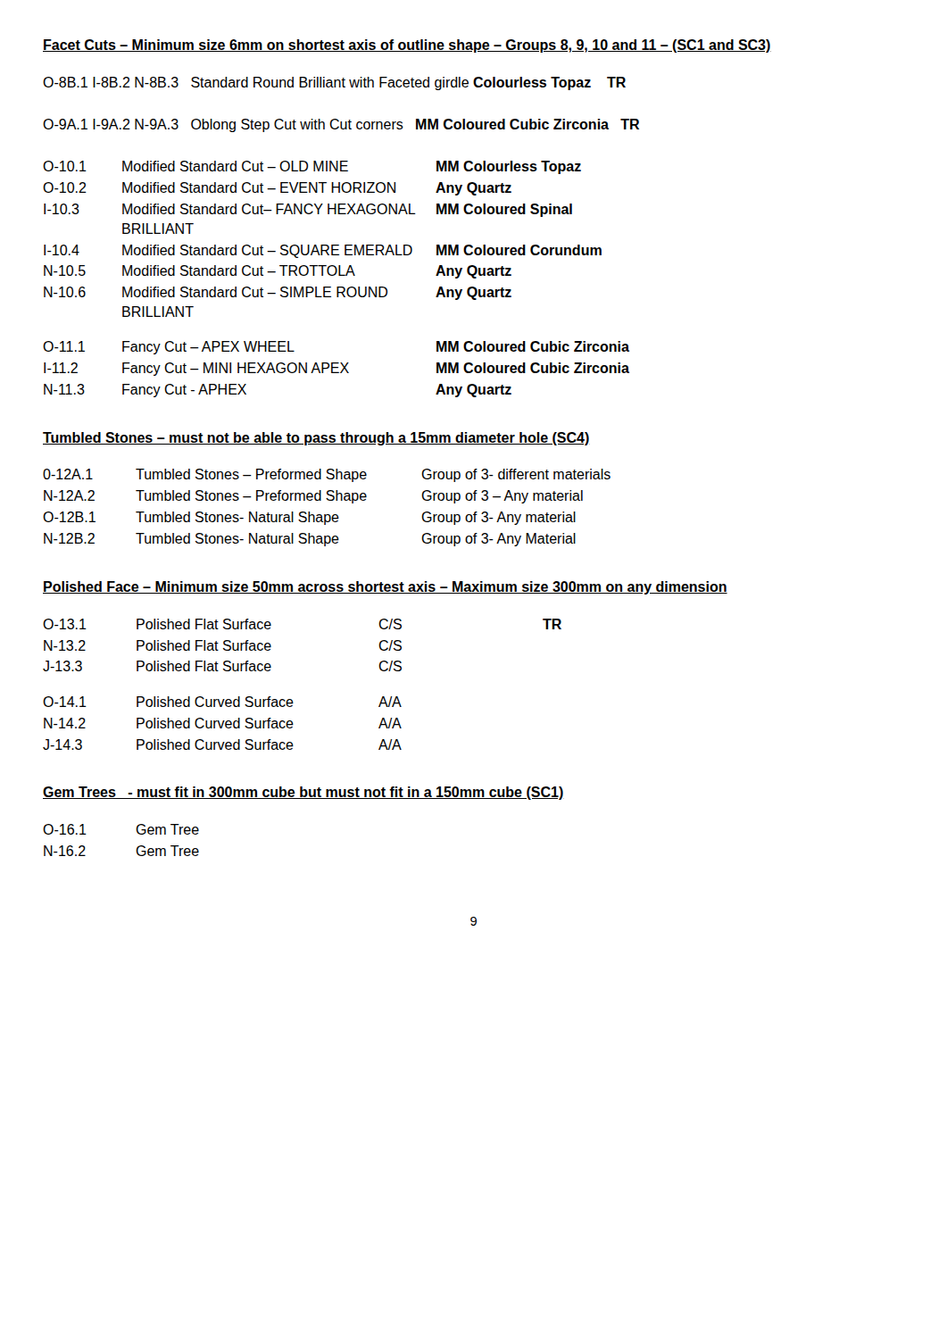Facet Cuts – Minimum size 6mm on shortest axis of outline shape – Groups 8, 9, 10 and 11 – (SC1 and SC3)
O-8B.1 I-8B.2 N-8B.3 Standard Round Brilliant with Faceted girdle Colourless Topaz TR
O-9A.1 I-9A.2 N-9A.3 Oblong Step Cut with Cut corners MM Coloured Cubic Zirconia TR
O-10.1 Modified Standard Cut – OLD MINE MM Colourless Topaz
O-10.2 Modified Standard Cut – EVENT HORIZON Any Quartz
I-10.3 Modified Standard Cut– FANCY HEXAGONAL BRILLIANT MM Coloured Spinal
I-10.4 Modified Standard Cut – SQUARE EMERALD MM Coloured Corundum
N-10.5 Modified Standard Cut – TROTTOLA Any Quartz
N-10.6 Modified Standard Cut – SIMPLE ROUND BRILLIANT Any Quartz
O-11.1 Fancy Cut – APEX WHEEL MM Coloured Cubic Zirconia
I-11.2 Fancy Cut – MINI HEXAGON APEX MM Coloured Cubic Zirconia
N-11.3 Fancy Cut - APHEX Any Quartz
Tumbled Stones – must not be able to pass through a 15mm diameter hole (SC4)
0-12A.1 Tumbled Stones – Preformed Shape Group of 3- different materials
N-12A.2 Tumbled Stones – Preformed Shape Group of 3 – Any material
O-12B.1 Tumbled Stones- Natural Shape Group of 3- Any material
N-12B.2 Tumbled Stones- Natural Shape Group of 3- Any Material
Polished Face – Minimum size 50mm across shortest axis – Maximum size 300mm on any dimension
O-13.1 Polished Flat Surface C/S TR
N-13.2 Polished Flat Surface C/S
J-13.3 Polished Flat Surface C/S
O-14.1 Polished Curved Surface A/A
N-14.2 Polished Curved Surface A/A
J-14.3 Polished Curved Surface A/A
Gem Trees - must fit in 300mm cube but must not fit in a 150mm cube (SC1)
O-16.1 Gem Tree
N-16.2 Gem Tree
9